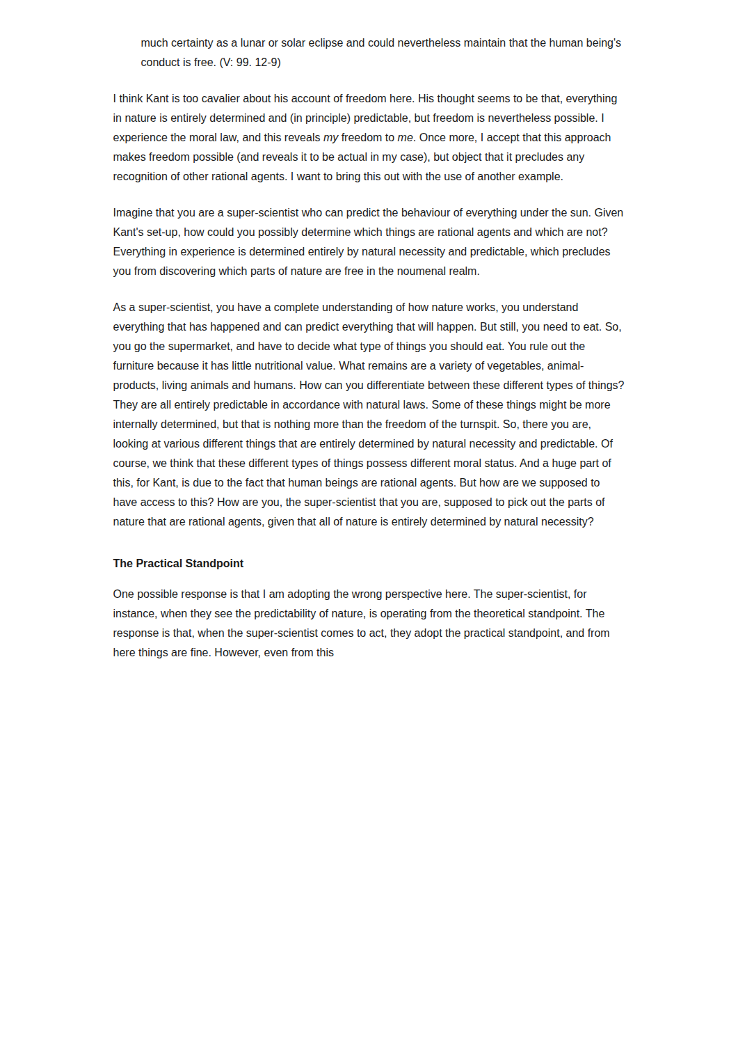much certainty as a lunar or solar eclipse and could nevertheless maintain that the human being's conduct is free. (V: 99. 12-9)
I think Kant is too cavalier about his account of freedom here. His thought seems to be that, everything in nature is entirely determined and (in principle) predictable, but freedom is nevertheless possible. I experience the moral law, and this reveals my freedom to me. Once more, I accept that this approach makes freedom possible (and reveals it to be actual in my case), but object that it precludes any recognition of other rational agents. I want to bring this out with the use of another example.
Imagine that you are a super-scientist who can predict the behaviour of everything under the sun. Given Kant's set-up, how could you possibly determine which things are rational agents and which are not? Everything in experience is determined entirely by natural necessity and predictable, which precludes you from discovering which parts of nature are free in the noumenal realm.
As a super-scientist, you have a complete understanding of how nature works, you understand everything that has happened and can predict everything that will happen. But still, you need to eat. So, you go the supermarket, and have to decide what type of things you should eat. You rule out the furniture because it has little nutritional value. What remains are a variety of vegetables, animal-products, living animals and humans. How can you differentiate between these different types of things? They are all entirely predictable in accordance with natural laws. Some of these things might be more internally determined, but that is nothing more than the freedom of the turnspit. So, there you are, looking at various different things that are entirely determined by natural necessity and predictable. Of course, we think that these different types of things possess different moral status. And a huge part of this, for Kant, is due to the fact that human beings are rational agents. But how are we supposed to have access to this? How are you, the super-scientist that you are, supposed to pick out the parts of nature that are rational agents, given that all of nature is entirely determined by natural necessity?
The Practical Standpoint
One possible response is that I am adopting the wrong perspective here. The super-scientist, for instance, when they see the predictability of nature, is operating from the theoretical standpoint. The response is that, when the super-scientist comes to act, they adopt the practical standpoint, and from here things are fine. However, even from this